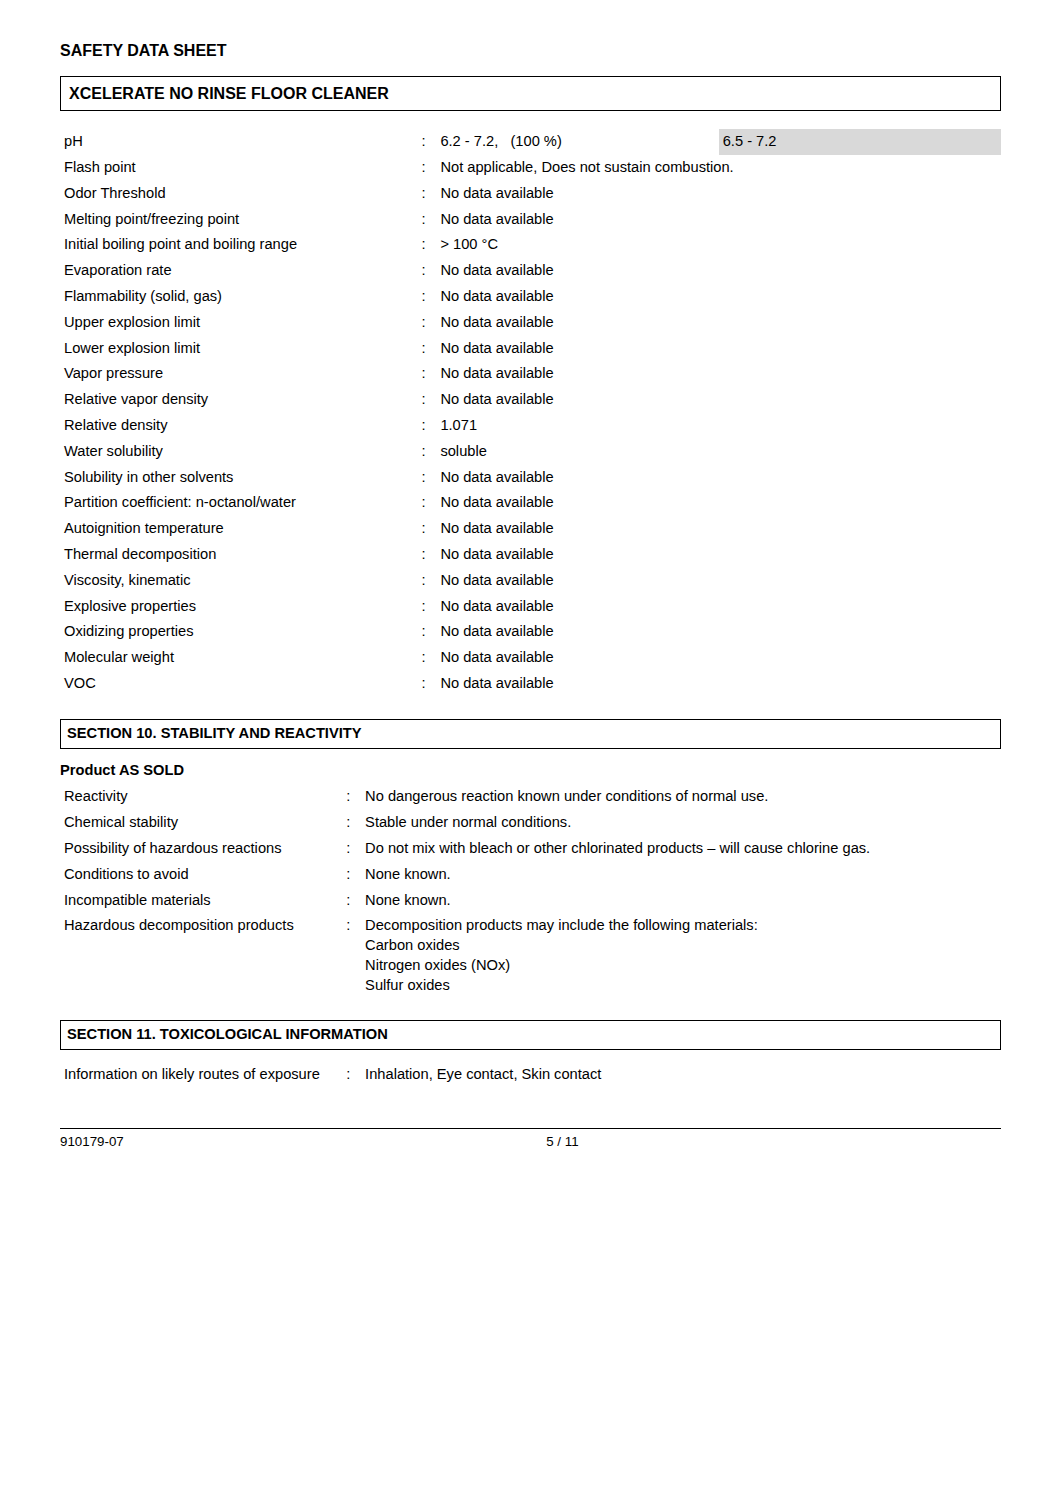SAFETY DATA SHEET
XCELERATE NO RINSE FLOOR CLEANER
| pH | : | 6.2 - 7.2, (100 %) | 6.5 - 7.2 |
| Flash point | : | Not applicable, Does not sustain combustion. |
| Odor Threshold | : | No data available |
| Melting point/freezing point | : | No data available |
| Initial boiling point and boiling range | : | > 100 °C |
| Evaporation rate | : | No data available |
| Flammability (solid, gas) | : | No data available |
| Upper explosion limit | : | No data available |
| Lower explosion limit | : | No data available |
| Vapor pressure | : | No data available |
| Relative vapor density | : | No data available |
| Relative density | : | 1.071 |
| Water solubility | : | soluble |
| Solubility in other solvents | : | No data available |
| Partition coefficient: n-octanol/water | : | No data available |
| Autoignition temperature | : | No data available |
| Thermal decomposition | : | No data available |
| Viscosity, kinematic | : | No data available |
| Explosive properties | : | No data available |
| Oxidizing properties | : | No data available |
| Molecular weight | : | No data available |
| VOC | : | No data available |
SECTION 10. STABILITY AND REACTIVITY
Product AS SOLD
| Reactivity | : | No dangerous reaction known under conditions of normal use. |
| Chemical stability | : | Stable under normal conditions. |
| Possibility of hazardous reactions | : | Do not mix with bleach or other chlorinated products – will cause chlorine gas. |
| Conditions to avoid | : | None known. |
| Incompatible materials | : | None known. |
| Hazardous decomposition products | : | Decomposition products may include the following materials: Carbon oxides Nitrogen oxides (NOx) Sulfur oxides |
SECTION 11. TOXICOLOGICAL INFORMATION
| Information on likely routes of exposure | : | Inhalation, Eye contact, Skin contact |
910179-07 5 / 11